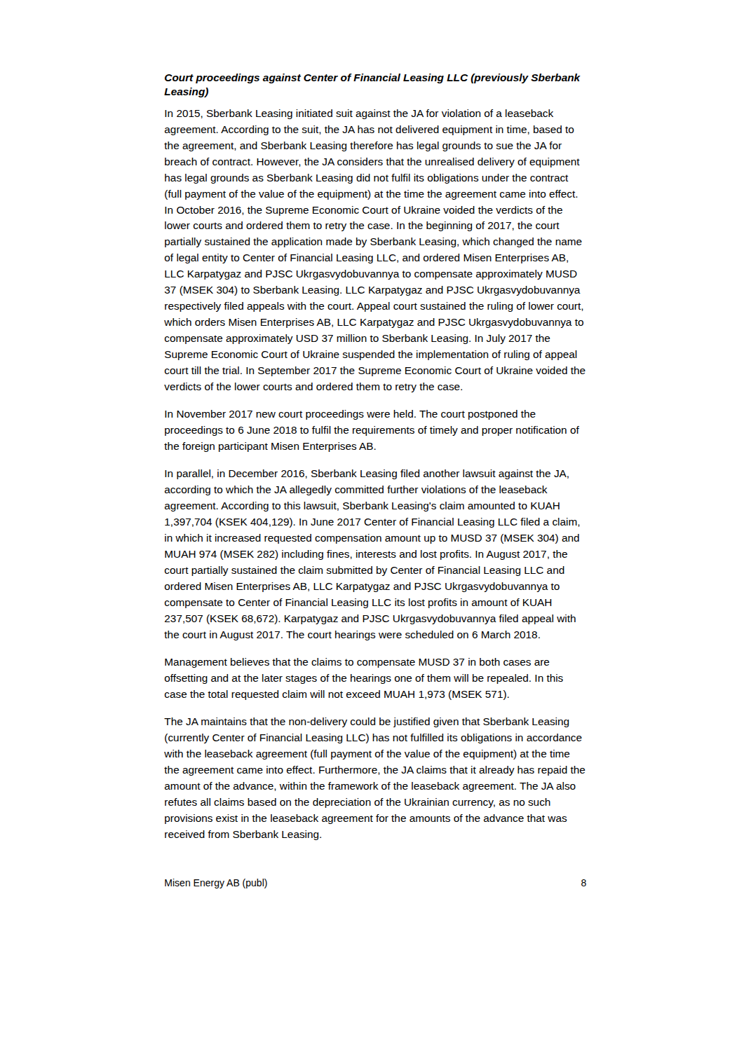Court proceedings against Center of Financial Leasing LLC (previously Sberbank Leasing)
In 2015, Sberbank Leasing initiated suit against the JA for violation of a leaseback agreement. According to the suit, the JA has not delivered equipment in time, based to the agreement, and Sberbank Leasing therefore has legal grounds to sue the JA for breach of contract. However, the JA considers that the unrealised delivery of equipment has legal grounds as Sberbank Leasing did not fulfil its obligations under the contract (full payment of the value of the equipment) at the time the agreement came into effect. In October 2016, the Supreme Economic Court of Ukraine voided the verdicts of the lower courts and ordered them to retry the case. In the beginning of 2017, the court partially sustained the application made by Sberbank Leasing, which changed the name of legal entity to Center of Financial Leasing LLC, and ordered Misen Enterprises AB, LLC Karpatygaz and PJSC Ukrgasvydobuvannya to compensate approximately MUSD 37 (MSEK 304) to Sberbank Leasing. LLC Karpatygaz and PJSC Ukrgasvydobuvannya respectively filed appeals with the court. Appeal court sustained the ruling of lower court, which orders Misen Enterprises AB, LLC Karpatygaz and PJSC Ukrgasvydobuvannya to compensate approximately USD 37 million to Sberbank Leasing. In July 2017 the Supreme Economic Court of Ukraine suspended the implementation of ruling of appeal court till the trial. In September 2017 the Supreme Economic Court of Ukraine voided the verdicts of the lower courts and ordered them to retry the case.
In November 2017 new court proceedings were held. The court postponed the proceedings to 6 June 2018 to fulfil the requirements of timely and proper notification of the foreign participant Misen Enterprises AB.
In parallel, in December 2016, Sberbank Leasing filed another lawsuit against the JA, according to which the JA allegedly committed further violations of the leaseback agreement. According to this lawsuit, Sberbank Leasing's claim amounted to KUAH 1,397,704 (KSEK 404,129). In June 2017 Center of Financial Leasing LLC filed a claim, in which it increased requested compensation amount up to MUSD 37 (MSEK 304) and MUAH 974 (MSEK 282) including fines, interests and lost profits. In August 2017, the court partially sustained the claim submitted by Center of Financial Leasing LLC and ordered Misen Enterprises AB, LLC Karpatygaz and PJSC Ukrgasvydobuvannya to compensate to Center of Financial Leasing LLC its lost profits in amount of KUAH 237,507 (KSEK 68,672). Karpatygaz and PJSC Ukrgasvydobuvannya filed appeal with the court in August 2017. The court hearings were scheduled on 6 March 2018.
Management believes that the claims to compensate MUSD 37 in both cases are offsetting and at the later stages of the hearings one of them will be repealed. In this case the total requested claim will not exceed MUAH 1,973 (MSEK 571).
The JA maintains that the non-delivery could be justified given that Sberbank Leasing (currently Center of Financial Leasing LLC) has not fulfilled its obligations in accordance with the leaseback agreement (full payment of the value of the equipment) at the time the agreement came into effect. Furthermore, the JA claims that it already has repaid the amount of the advance, within the framework of the leaseback agreement. The JA also refutes all claims based on the depreciation of the Ukrainian currency, as no such provisions exist in the leaseback agreement for the amounts of the advance that was received from Sberbank Leasing.
Misen Energy AB (publ) 8